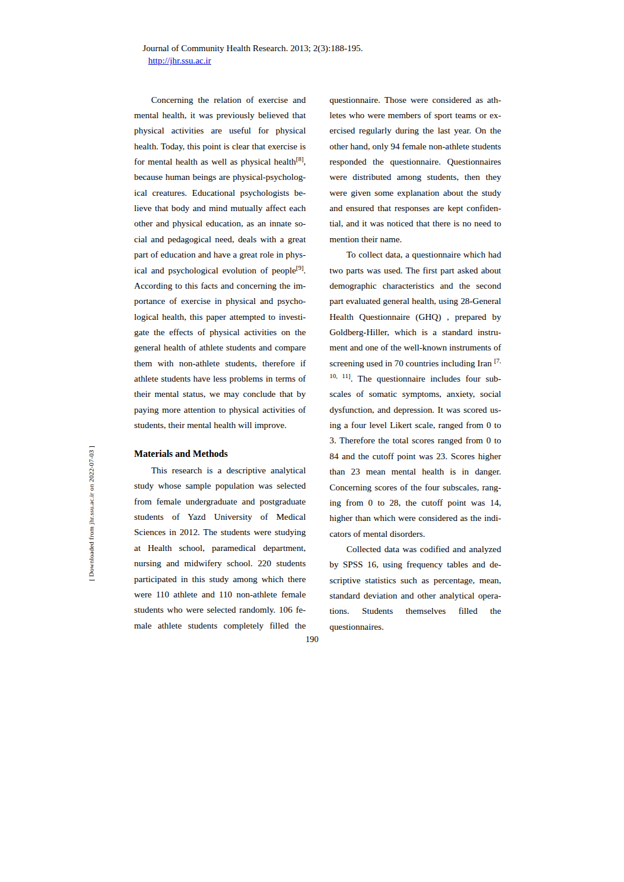Journal of Community Health Research. 2013; 2(3):188-195.
http://jhr.ssu.ac.ir
Concerning the relation of exercise and mental health, it was previously believed that physical activities are useful for physical health. Today, this point is clear that exercise is for mental health as well as physical health[8], because human beings are physical-psychological creatures. Educational psychologists believe that body and mind mutually affect each other and physical education, as an innate social and pedagogical need, deals with a great part of education and have a great role in physical and psychological evolution of people[9]. According to this facts and concerning the importance of exercise in physical and psychological health, this paper attempted to investigate the effects of physical activities on the general health of athlete students and compare them with non-athlete students, therefore if athlete students have less problems in terms of their mental status, we may conclude that by paying more attention to physical activities of students, their mental health will improve.
Materials and Methods
This research is a descriptive analytical study whose sample population was selected from female undergraduate and postgraduate students of Yazd University of Medical Sciences in 2012. The students were studying at Health school, paramedical department, nursing and midwifery school. 220 students participated in this study among which there were 110 athlete and 110 non-athlete female students who were selected randomly. 106 female athlete students completely filled the questionnaire. Those were considered as athletes who were members of sport teams or exercised regularly during the last year. On the other hand, only 94 female non-athlete students responded the questionnaire. Questionnaires were distributed among students, then they were given some explanation about the study and ensured that responses are kept confidential, and it was noticed that there is no need to mention their name.
To collect data, a questionnaire which had two parts was used. The first part asked about demographic characteristics and the second part evaluated general health, using 28-General Health Questionnaire (GHQ) , prepared by Goldberg-Hiller, which is a standard instrument and one of the well-known instruments of screening used in 70 countries including Iran [7, 10, 11]. The questionnaire includes four subscales of somatic symptoms, anxiety, social dysfunction, and depression. It was scored using a four level Likert scale, ranged from 0 to 3. Therefore the total scores ranged from 0 to 84 and the cutoff point was 23. Scores higher than 23 mean mental health is in danger. Concerning scores of the four subscales, ranging from 0 to 28, the cutoff point was 14, higher than which were considered as the indicators of mental disorders.
Collected data was codified and analyzed by SPSS 16, using frequency tables and descriptive statistics such as percentage, mean, standard deviation and other analytical operations. Students themselves filled the questionnaires.
190
[ Downloaded from jhr.ssu.ac.ir on 2022-07-03 ]